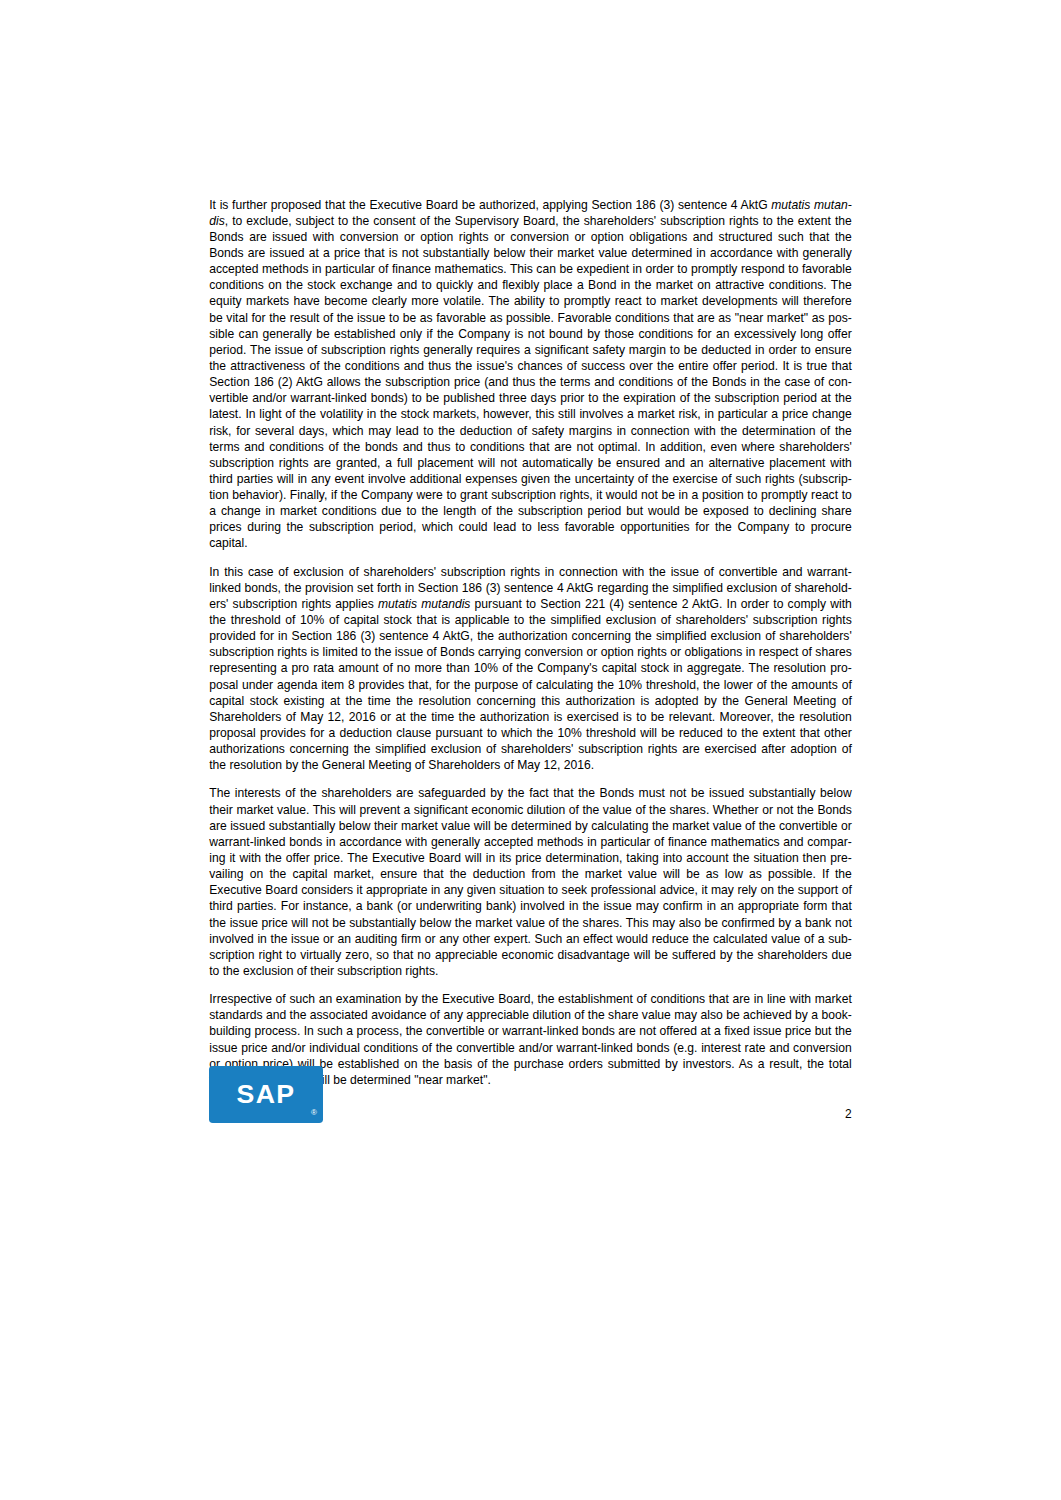It is further proposed that the Executive Board be authorized, applying Section 186 (3) sentence 4 AktG mutatis mutandis, to exclude, subject to the consent of the Supervisory Board, the shareholders' subscription rights to the extent the Bonds are issued with conversion or option rights or conversion or option obligations and structured such that the Bonds are issued at a price that is not substantially below their market value determined in accordance with generally accepted methods in particular of finance mathematics. This can be expedient in order to promptly respond to favorable conditions on the stock exchange and to quickly and flexibly place a Bond in the market on attractive conditions. The equity markets have become clearly more volatile. The ability to promptly react to market developments will therefore be vital for the result of the issue to be as favorable as possible. Favorable conditions that are as "near market" as possible can generally be established only if the Company is not bound by those conditions for an excessively long offer period. The issue of subscription rights generally requires a significant safety margin to be deducted in order to ensure the attractiveness of the conditions and thus the issue's chances of success over the entire offer period. It is true that Section 186 (2) AktG allows the subscription price (and thus the terms and conditions of the Bonds in the case of convertible and/or warrant-linked bonds) to be published three days prior to the expiration of the subscription period at the latest. In light of the volatility in the stock markets, however, this still involves a market risk, in particular a price change risk, for several days, which may lead to the deduction of safety margins in connection with the determination of the terms and conditions of the bonds and thus to conditions that are not optimal. In addition, even where shareholders' subscription rights are granted, a full placement will not automatically be ensured and an alternative placement with third parties will in any event involve additional expenses given the uncertainty of the exercise of such rights (subscription behavior). Finally, if the Company were to grant subscription rights, it would not be in a position to promptly react to a change in market conditions due to the length of the subscription period but would be exposed to declining share prices during the subscription period, which could lead to less favorable opportunities for the Company to procure capital.
In this case of exclusion of shareholders' subscription rights in connection with the issue of convertible and warrant-linked bonds, the provision set forth in Section 186 (3) sentence 4 AktG regarding the simplified exclusion of shareholders' subscription rights applies mutatis mutandis pursuant to Section 221 (4) sentence 2 AktG. In order to comply with the threshold of 10% of capital stock that is applicable to the simplified exclusion of shareholders' subscription rights provided for in Section 186 (3) sentence 4 AktG, the authorization concerning the simplified exclusion of shareholders' subscription rights is limited to the issue of Bonds carrying conversion or option rights or obligations in respect of shares representing a pro rata amount of no more than 10% of the Company's capital stock in aggregate. The resolution proposal under agenda item 8 provides that, for the purpose of calculating the 10% threshold, the lower of the amounts of capital stock existing at the time the resolution concerning this authorization is adopted by the General Meeting of Shareholders of May 12, 2016 or at the time the authorization is exercised is to be relevant. Moreover, the resolution proposal provides for a deduction clause pursuant to which the 10% threshold will be reduced to the extent that other authorizations concerning the simplified exclusion of shareholders' subscription rights are exercised after adoption of the resolution by the General Meeting of Shareholders of May 12, 2016.
The interests of the shareholders are safeguarded by the fact that the Bonds must not be issued substantially below their market value. This will prevent a significant economic dilution of the value of the shares. Whether or not the Bonds are issued substantially below their market value will be determined by calculating the market value of the convertible or warrant-linked bonds in accordance with generally accepted methods in particular of finance mathematics and comparing it with the offer price. The Executive Board will in its price determination, taking into account the situation then prevailing on the capital market, ensure that the deduction from the market value will be as low as possible. If the Executive Board considers it appropriate in any given situation to seek professional advice, it may rely on the support of third parties. For instance, a bank (or underwriting bank) involved in the issue may confirm in an appropriate form that the issue price will not be substantially below the market value of the shares. This may also be confirmed by a bank not involved in the issue or an auditing firm or any other expert. Such an effect would reduce the calculated value of a subscription right to virtually zero, so that no appreciable economic disadvantage will be suffered by the shareholders due to the exclusion of their subscription rights.
Irrespective of such an examination by the Executive Board, the establishment of conditions that are in line with market standards and the associated avoidance of any appreciable dilution of the share value may also be achieved by a bookbuilding process. In such a process, the convertible or warrant-linked bonds are not offered at a fixed issue price but the issue price and/or individual conditions of the convertible and/or warrant-linked bonds (e.g. interest rate and conversion or option price) will be established on the basis of the purchase orders submitted by investors. As a result, the total value of the Bonds will be determined "near market".
SAP ®
2